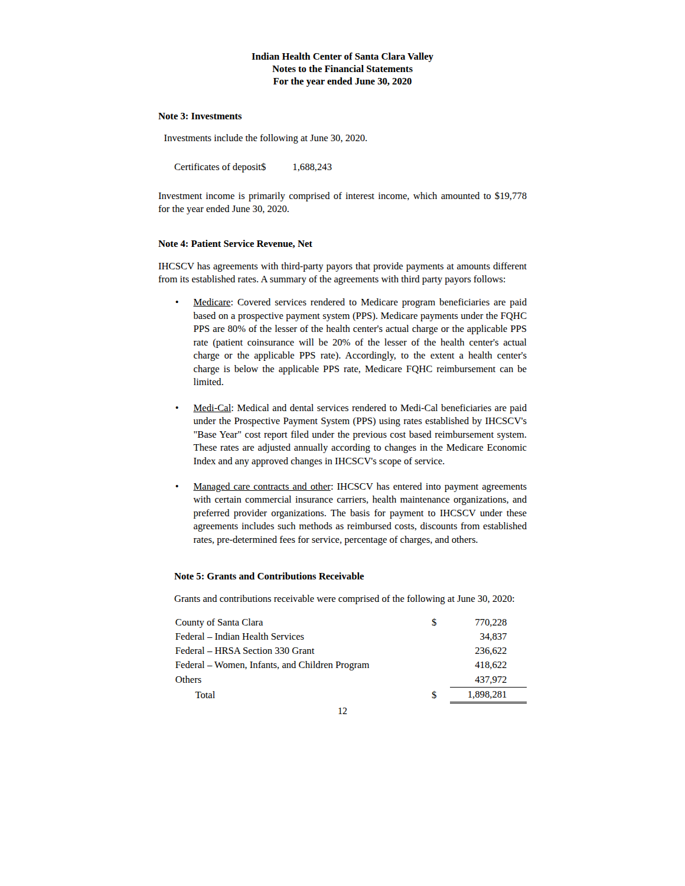Indian Health Center of Santa Clara Valley
Notes to the Financial Statements
For the year ended June 30, 2020
Note 3: Investments
Investments include the following at June 30, 2020.
| Certificates of deposit | $ | 1,688,243 |
Investment income is primarily comprised of interest income, which amounted to $19,778 for the year ended June 30, 2020.
Note 4: Patient Service Revenue, Net
IHCSCV has agreements with third-party payors that provide payments at amounts different from its established rates. A summary of the agreements with third party payors follows:
Medicare: Covered services rendered to Medicare program beneficiaries are paid based on a prospective payment system (PPS). Medicare payments under the FQHC PPS are 80% of the lesser of the health center's actual charge or the applicable PPS rate (patient coinsurance will be 20% of the lesser of the health center's actual charge or the applicable PPS rate). Accordingly, to the extent a health center's charge is below the applicable PPS rate, Medicare FQHC reimbursement can be limited.
Medi-Cal: Medical and dental services rendered to Medi-Cal beneficiaries are paid under the Prospective Payment System (PPS) using rates established by IHCSCV's "Base Year" cost report filed under the previous cost based reimbursement system. These rates are adjusted annually according to changes in the Medicare Economic Index and any approved changes in IHCSCV's scope of service.
Managed care contracts and other: IHCSCV has entered into payment agreements with certain commercial insurance carriers, health maintenance organizations, and preferred provider organizations. The basis for payment to IHCSCV under these agreements includes such methods as reimbursed costs, discounts from established rates, pre-determined fees for service, percentage of charges, and others.
Note 5: Grants and Contributions Receivable
Grants and contributions receivable were comprised of the following at June 30, 2020:
| County of Santa Clara | $ | 770,228 |
| Federal – Indian Health Services | | 34,837 |
| Federal – HRSA Section 330 Grant | | 236,622 |
| Federal – Women, Infants, and Children Program | | 418,622 |
| Others | | 437,972 |
| Total | $ | 1,898,281 |
12